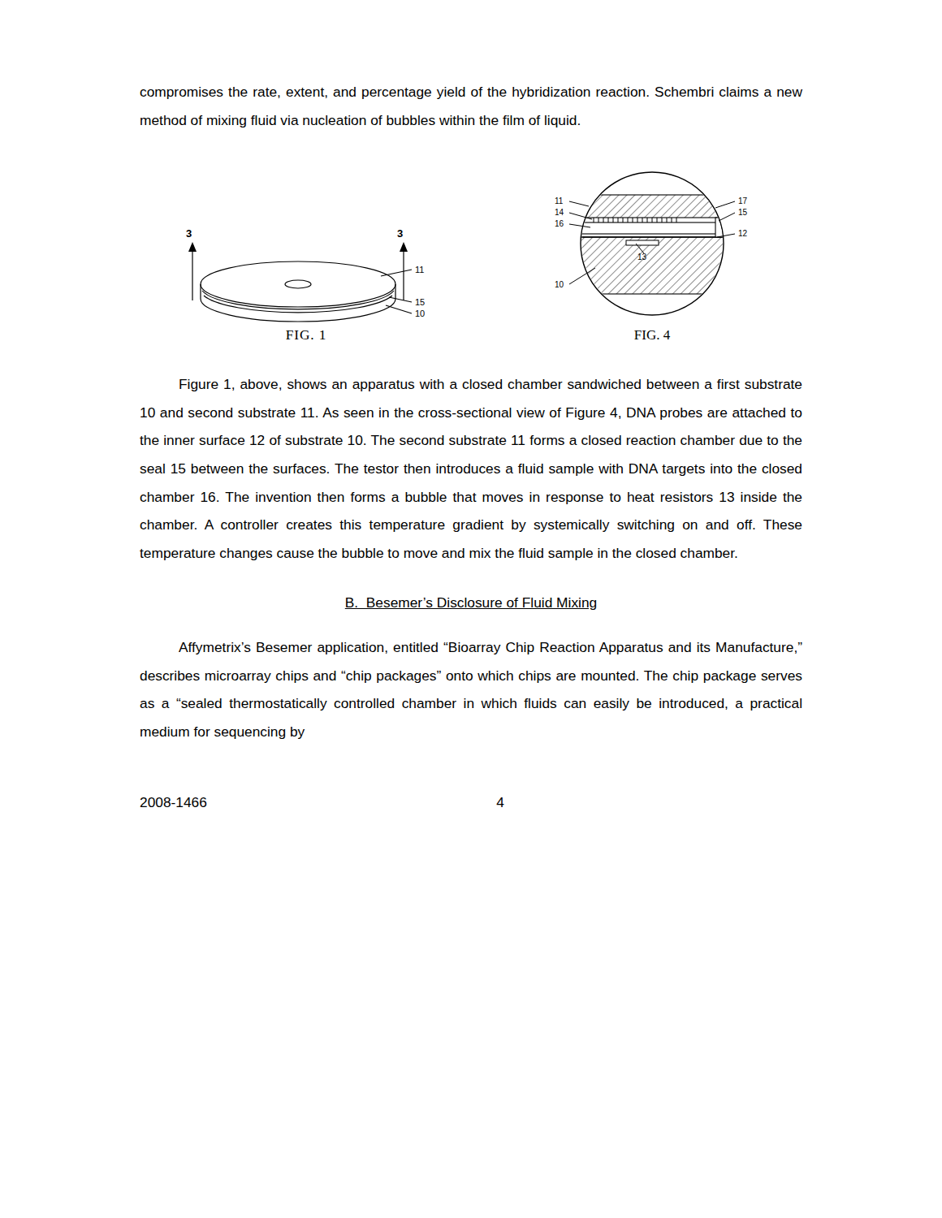compromises the rate, extent, and percentage yield of the hybridization reaction. Schembri claims a new method of mixing fluid via nucleation of bubbles within the film of liquid.
3 3 11 15 10 FIG. 1
11 14 16 10 17 15 12 13 FIG. 4
Figure 1, above, shows an apparatus with a closed chamber sandwiched between a first substrate 10 and second substrate 11. As seen in the cross-sectional view of Figure 4, DNA probes are attached to the inner surface 12 of substrate 10. The second substrate 11 forms a closed reaction chamber due to the seal 15 between the surfaces. The testor then introduces a fluid sample with DNA targets into the closed chamber 16. The invention then forms a bubble that moves in response to heat resistors 13 inside the chamber. A controller creates this temperature gradient by systemically switching on and off. These temperature changes cause the bubble to move and mix the fluid sample in the closed chamber.
B. Besemer’s Disclosure of Fluid Mixing
Affymetrix’s Besemer application, entitled “Bioarray Chip Reaction Apparatus and its Manufacture,” describes microarray chips and “chip packages” onto which chips are mounted. The chip package serves as a “sealed thermostatically controlled chamber in which fluids can easily be introduced, a practical medium for sequencing by
2008-1466 4